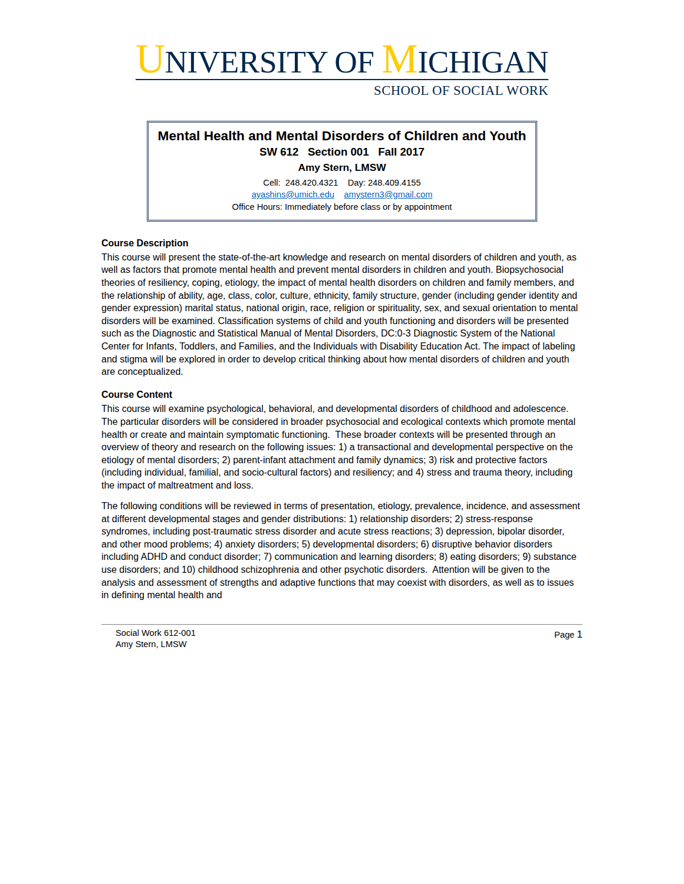UNIVERSITY OF MICHIGAN
SCHOOL OF SOCIAL WORK
Mental Health and Mental Disorders of Children and Youth
SW 612 Section 001 Fall 2017
Amy Stern, LMSW
Cell: 248.420.4321 Day: 248.409.4155
ayashins@umich.edu amystern3@gmail.com
Office Hours: Immediately before class or by appointment
Course Description
This course will present the state-of-the-art knowledge and research on mental disorders of children and youth, as well as factors that promote mental health and prevent mental disorders in children and youth. Biopsychosocial theories of resiliency, coping, etiology, the impact of mental health disorders on children and family members, and the relationship of ability, age, class, color, culture, ethnicity, family structure, gender (including gender identity and gender expression) marital status, national origin, race, religion or spirituality, sex, and sexual orientation to mental disorders will be examined. Classification systems of child and youth functioning and disorders will be presented such as the Diagnostic and Statistical Manual of Mental Disorders, DC:0-3 Diagnostic System of the National Center for Infants, Toddlers, and Families, and the Individuals with Disability Education Act. The impact of labeling and stigma will be explored in order to develop critical thinking about how mental disorders of children and youth are conceptualized.
Course Content
This course will examine psychological, behavioral, and developmental disorders of childhood and adolescence. The particular disorders will be considered in broader psychosocial and ecological contexts which promote mental health or create and maintain symptomatic functioning. These broader contexts will be presented through an overview of theory and research on the following issues: 1) a transactional and developmental perspective on the etiology of mental disorders; 2) parent-infant attachment and family dynamics; 3) risk and protective factors (including individual, familial, and socio-cultural factors) and resiliency; and 4) stress and trauma theory, including the impact of maltreatment and loss.
The following conditions will be reviewed in terms of presentation, etiology, prevalence, incidence, and assessment at different developmental stages and gender distributions: 1) relationship disorders; 2) stress-response syndromes, including post-traumatic stress disorder and acute stress reactions; 3) depression, bipolar disorder, and other mood problems; 4) anxiety disorders; 5) developmental disorders; 6) disruptive behavior disorders including ADHD and conduct disorder; 7) communication and learning disorders; 8) eating disorders; 9) substance use disorders; and 10) childhood schizophrenia and other psychotic disorders. Attention will be given to the analysis and assessment of strengths and adaptive functions that may coexist with disorders, as well as to issues in defining mental health and
Page 1
Social Work 612-001
Amy Stern, LMSW